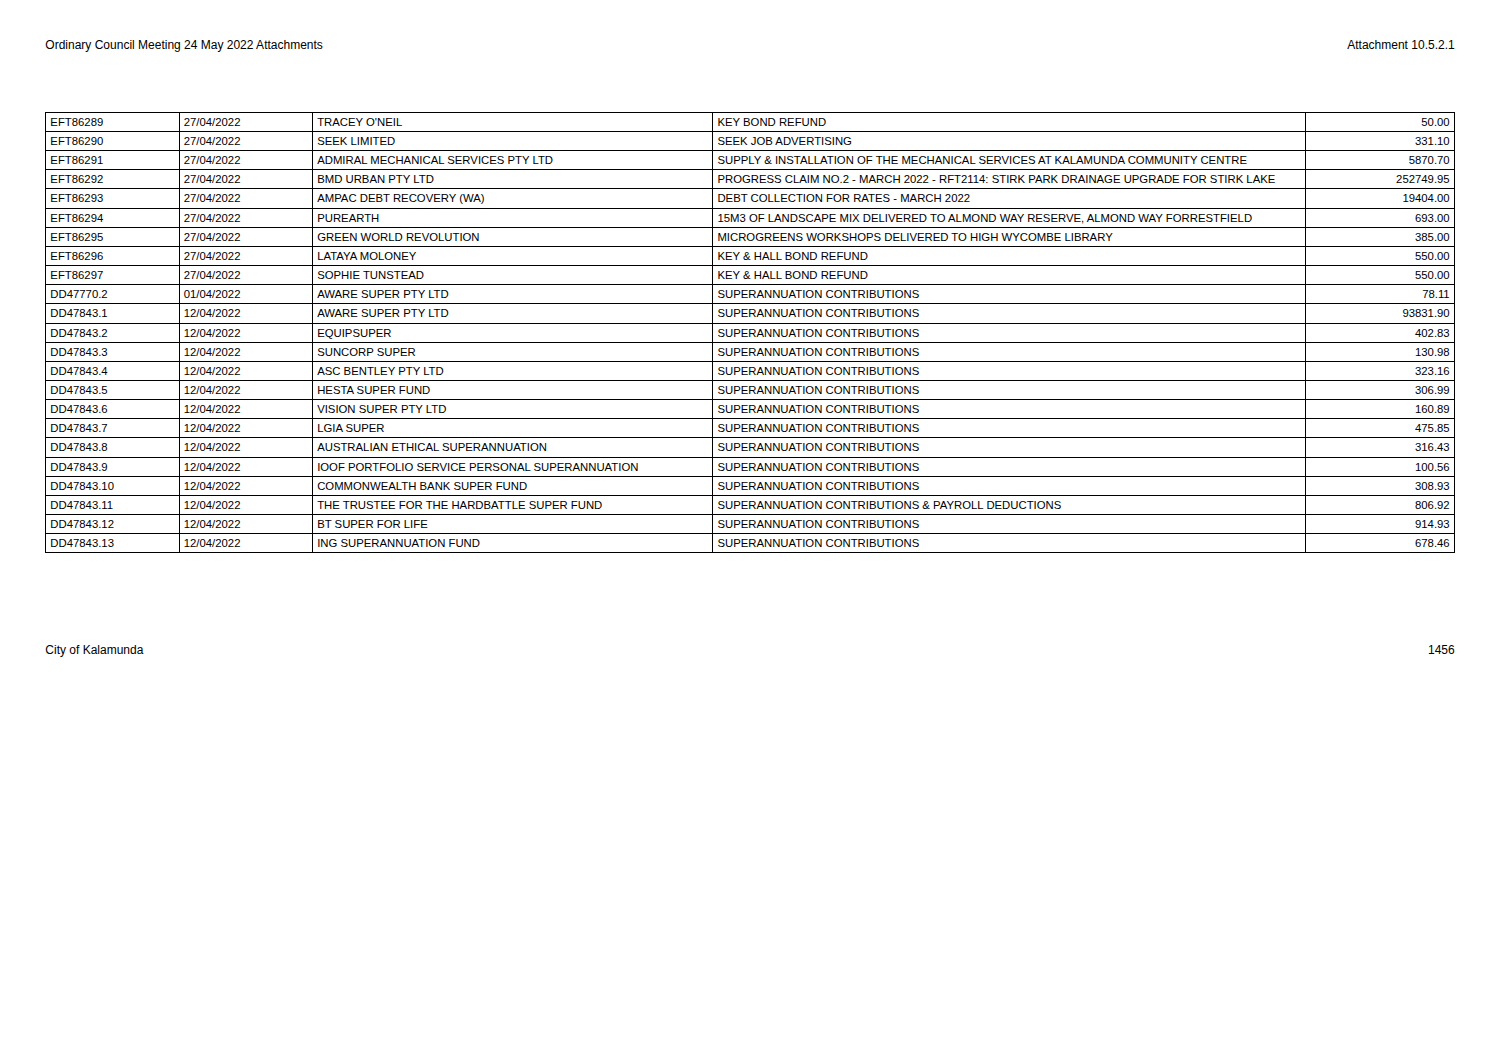Ordinary Council Meeting 24 May 2022 Attachments Attachment 10.5.2.1
| EFT86289 | 27/04/2022 | TRACEY O'NEIL | KEY BOND REFUND | 50.00 |
| EFT86290 | 27/04/2022 | SEEK LIMITED | SEEK JOB ADVERTISING | 331.10 |
| EFT86291 | 27/04/2022 | ADMIRAL MECHANICAL SERVICES PTY LTD | SUPPLY & INSTALLATION OF THE MECHANICAL SERVICES AT KALAMUNDA COMMUNITY CENTRE | 5870.70 |
| EFT86292 | 27/04/2022 | BMD URBAN PTY LTD | PROGRESS CLAIM NO.2 - MARCH 2022 - RFT2114: STIRK PARK DRAINAGE UPGRADE FOR STIRK LAKE | 252749.95 |
| EFT86293 | 27/04/2022 | AMPAC DEBT RECOVERY (WA) | DEBT COLLECTION FOR RATES - MARCH 2022 | 19404.00 |
| EFT86294 | 27/04/2022 | PUREARTH | 15M3 OF LANDSCAPE MIX DELIVERED TO ALMOND WAY RESERVE, ALMOND WAY FORRESTFIELD | 693.00 |
| EFT86295 | 27/04/2022 | GREEN WORLD REVOLUTION | MICROGREENS WORKSHOPS DELIVERED TO HIGH WYCOMBE LIBRARY | 385.00 |
| EFT86296 | 27/04/2022 | LATAYA MOLONEY | KEY & HALL BOND REFUND | 550.00 |
| EFT86297 | 27/04/2022 | SOPHIE TUNSTEAD | KEY & HALL BOND REFUND | 550.00 |
| DD47770.2 | 01/04/2022 | AWARE SUPER PTY LTD | SUPERANNUATION CONTRIBUTIONS | 78.11 |
| DD47843.1 | 12/04/2022 | AWARE SUPER PTY LTD | SUPERANNUATION CONTRIBUTIONS | 93831.90 |
| DD47843.2 | 12/04/2022 | EQUIPSUPER | SUPERANNUATION CONTRIBUTIONS | 402.83 |
| DD47843.3 | 12/04/2022 | SUNCORP SUPER | SUPERANNUATION CONTRIBUTIONS | 130.98 |
| DD47843.4 | 12/04/2022 | ASC BENTLEY PTY LTD | SUPERANNUATION CONTRIBUTIONS | 323.16 |
| DD47843.5 | 12/04/2022 | HESTA SUPER FUND | SUPERANNUATION CONTRIBUTIONS | 306.99 |
| DD47843.6 | 12/04/2022 | VISION SUPER PTY LTD | SUPERANNUATION CONTRIBUTIONS | 160.89 |
| DD47843.7 | 12/04/2022 | LGIA SUPER | SUPERANNUATION CONTRIBUTIONS | 475.85 |
| DD47843.8 | 12/04/2022 | AUSTRALIAN ETHICAL SUPERANNUATION | SUPERANNUATION CONTRIBUTIONS | 316.43 |
| DD47843.9 | 12/04/2022 | IOOF PORTFOLIO SERVICE PERSONAL SUPERANNUATION | SUPERANNUATION CONTRIBUTIONS | 100.56 |
| DD47843.10 | 12/04/2022 | COMMONWEALTH BANK SUPER FUND | SUPERANNUATION CONTRIBUTIONS | 308.93 |
| DD47843.11 | 12/04/2022 | THE TRUSTEE FOR THE HARDBATTLE SUPER FUND | SUPERANNUATION CONTRIBUTIONS & PAYROLL DEDUCTIONS | 806.92 |
| DD47843.12 | 12/04/2022 | BT SUPER FOR LIFE | SUPERANNUATION CONTRIBUTIONS | 914.93 |
| DD47843.13 | 12/04/2022 | ING SUPERANNUATION FUND | SUPERANNUATION CONTRIBUTIONS | 678.46 |
City of Kalamunda 1456